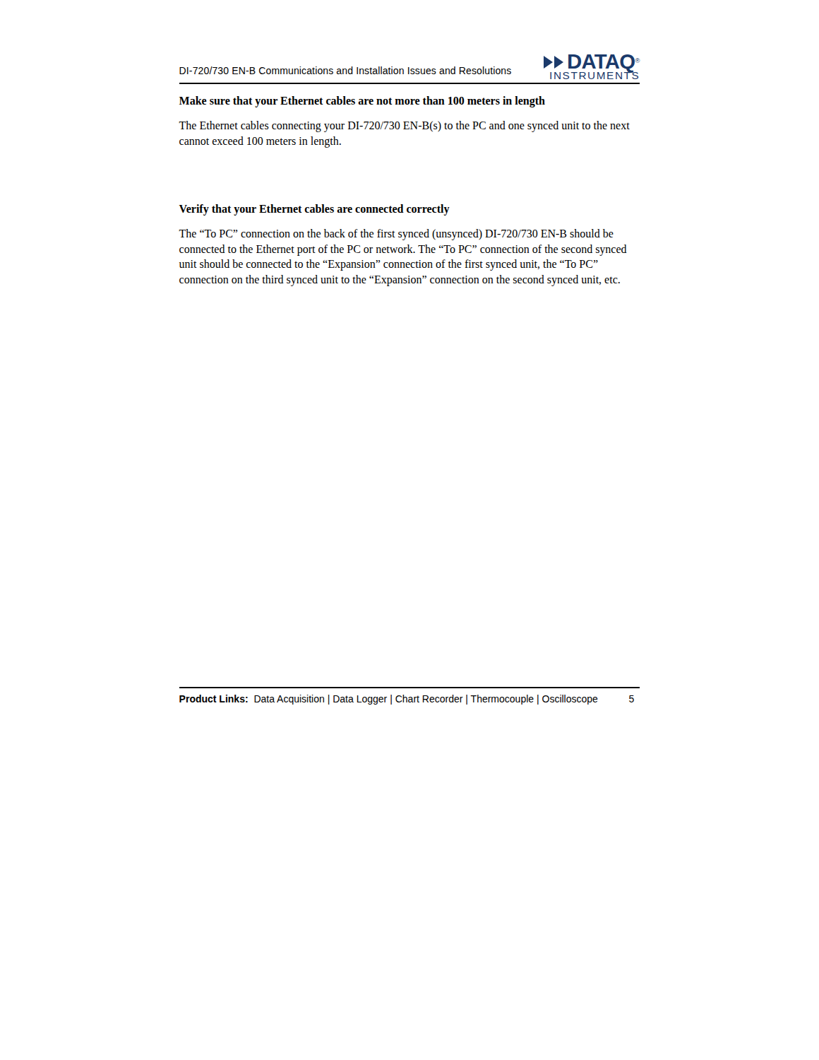DI-720/730 EN-B Communications and Installation Issues and Resolutions
DATAQ®
INSTRUMENTS
Make sure that your Ethernet cables are not more than 100 meters in length
The Ethernet cables connecting your DI-720/730 EN-B(s) to the PC and one synced unit to the next cannot exceed 100 meters in length.
Verify that your Ethernet cables are connected correctly
The “To PC” connection on the back of the first synced (unsynced) DI-720/730 EN-B should be connected to the Ethernet port of the PC or network. The “To PC” connection of the second synced unit should be connected to the “Expansion” connection of the first synced unit, the “To PC” connection on the third synced unit to the “Expansion” connection on the second synced unit, etc.
Product Links: Data Acquisition | Data Logger | Chart Recorder | Thermocouple | Oscilloscope
5